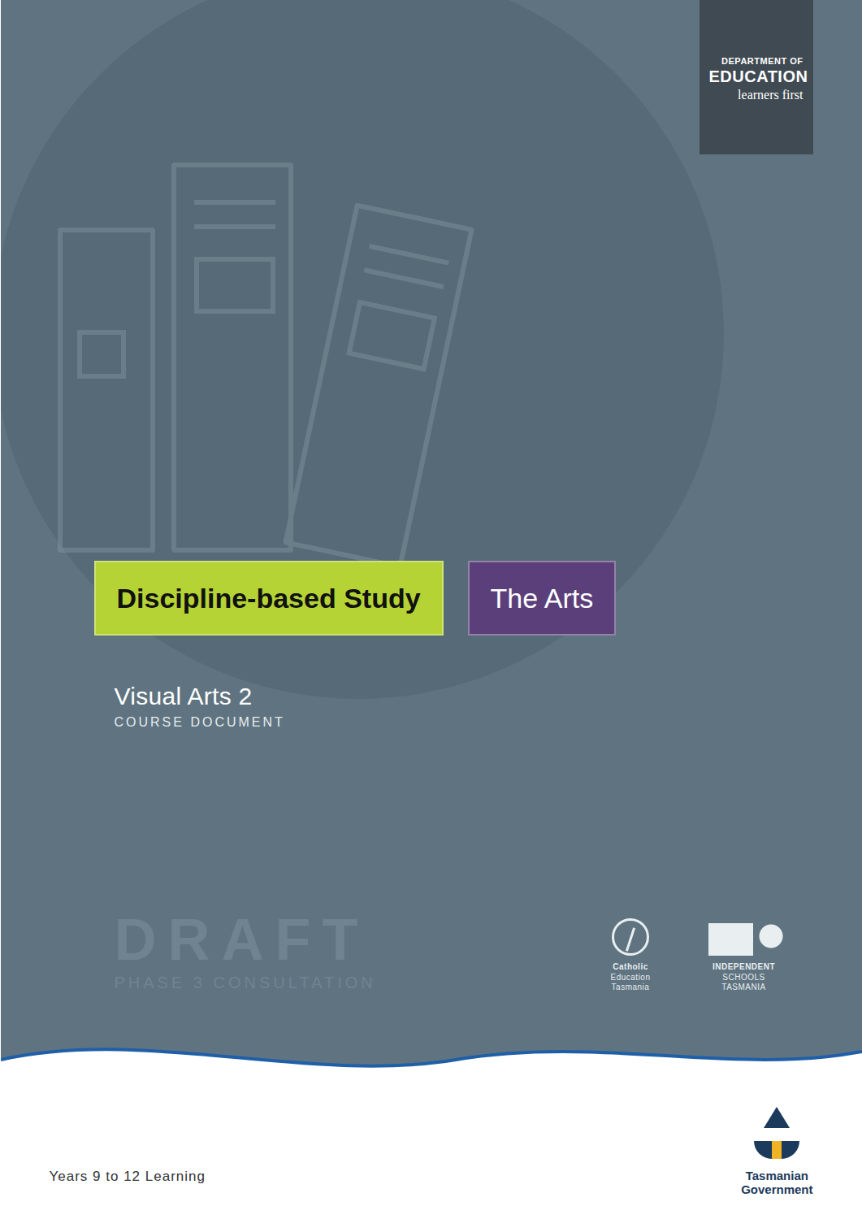Department of
Education
learners first
Discipline-based Study
The Arts
Visual Arts 2
Course Document
DRAFT
Phase 3 Consultation
Catholic Education
Tasmania
INDEPENDENT SCHOOLS
TASMANIA
Years 9 to 12 Learning
Tasmanian
Government